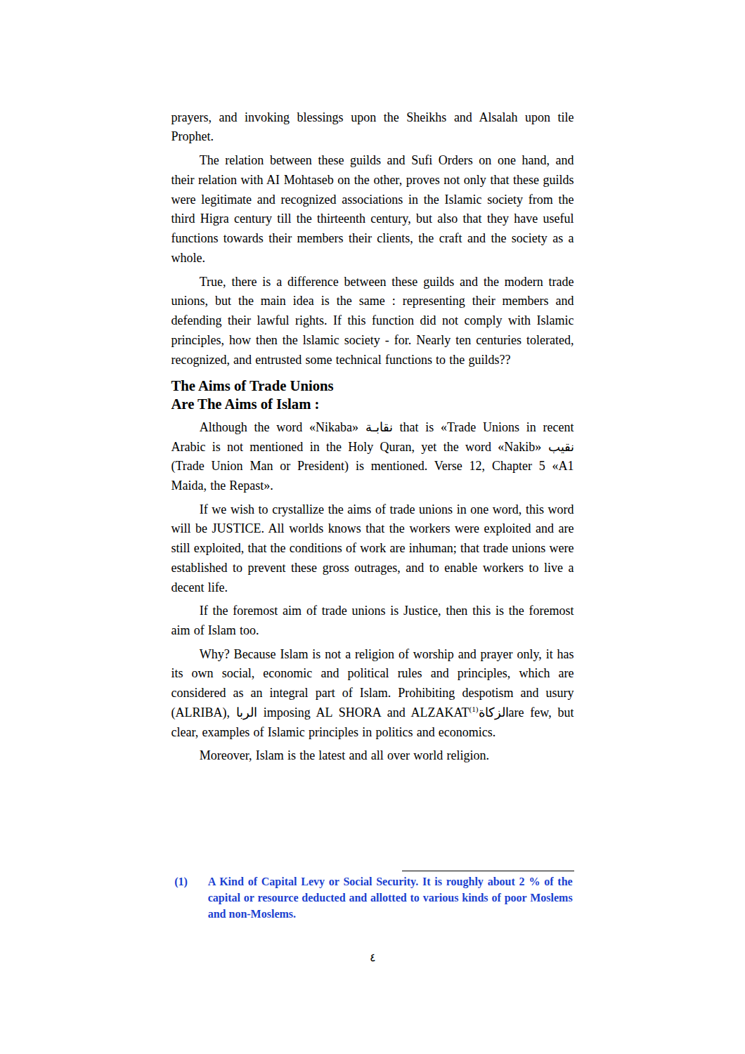prayers, and invoking blessings upon the Sheikhs and Alsalah upon tile Prophet.
The relation between these guilds and Sufi Orders on one hand, and their relation with AI Mohtaseb on the other, proves not only that these guilds were legitimate and recognized associations in the Islamic society from the third Higra century till the thirteenth century, but also that they have useful functions towards their members their clients, the craft and the society as a whole.
True, there is a difference between these guilds and the modern trade unions, but the main idea is the same : representing their members and defending their lawful rights. If this function did not comply with Islamic principles, how then the lslamic society - for. Nearly ten centuries tolerated, recognized, and entrusted some technical functions to the guilds??
The Aims of Trade Unions
Are The Aims of Islam :
Although the word «Nikaba» نقابـة that is «Trade Unions in recent Arabic is not mentioned in the Holy Quran, yet the word «Nakib» نقيب (Trade Union Man or President) is mentioned. Verse 12, Chapter 5 «A1 Maida, the Repast».
If we wish to crystallize the aims of trade unions in one word, this word will be JUSTICE. All worlds knows that the workers were exploited and are still exploited, that the conditions of work are inhuman; that trade unions were established to prevent these gross outrages, and to enable workers to live a decent life.
If the foremost aim of trade unions is Justice, then this is the foremost aim of Islam too.
Why? Because Islam is not a religion of worship and prayer only, it has its own social, economic and political rules and principles, which are considered as an integral part of Islam. Prohibiting despotism and usury (ALRIBA), الربا imposing AL SHORA and ALZAKAT(1)الزكاةare few, but clear, examples of Islamic principles in politics and economics.
Moreover, Islam is the latest and all over world religion.
(1) A Kind of Capital Levy or Social Security. It is roughly about 2 % of the capital or resource deducted and allotted to various kinds of poor Moslems and non-Moslems.
٤